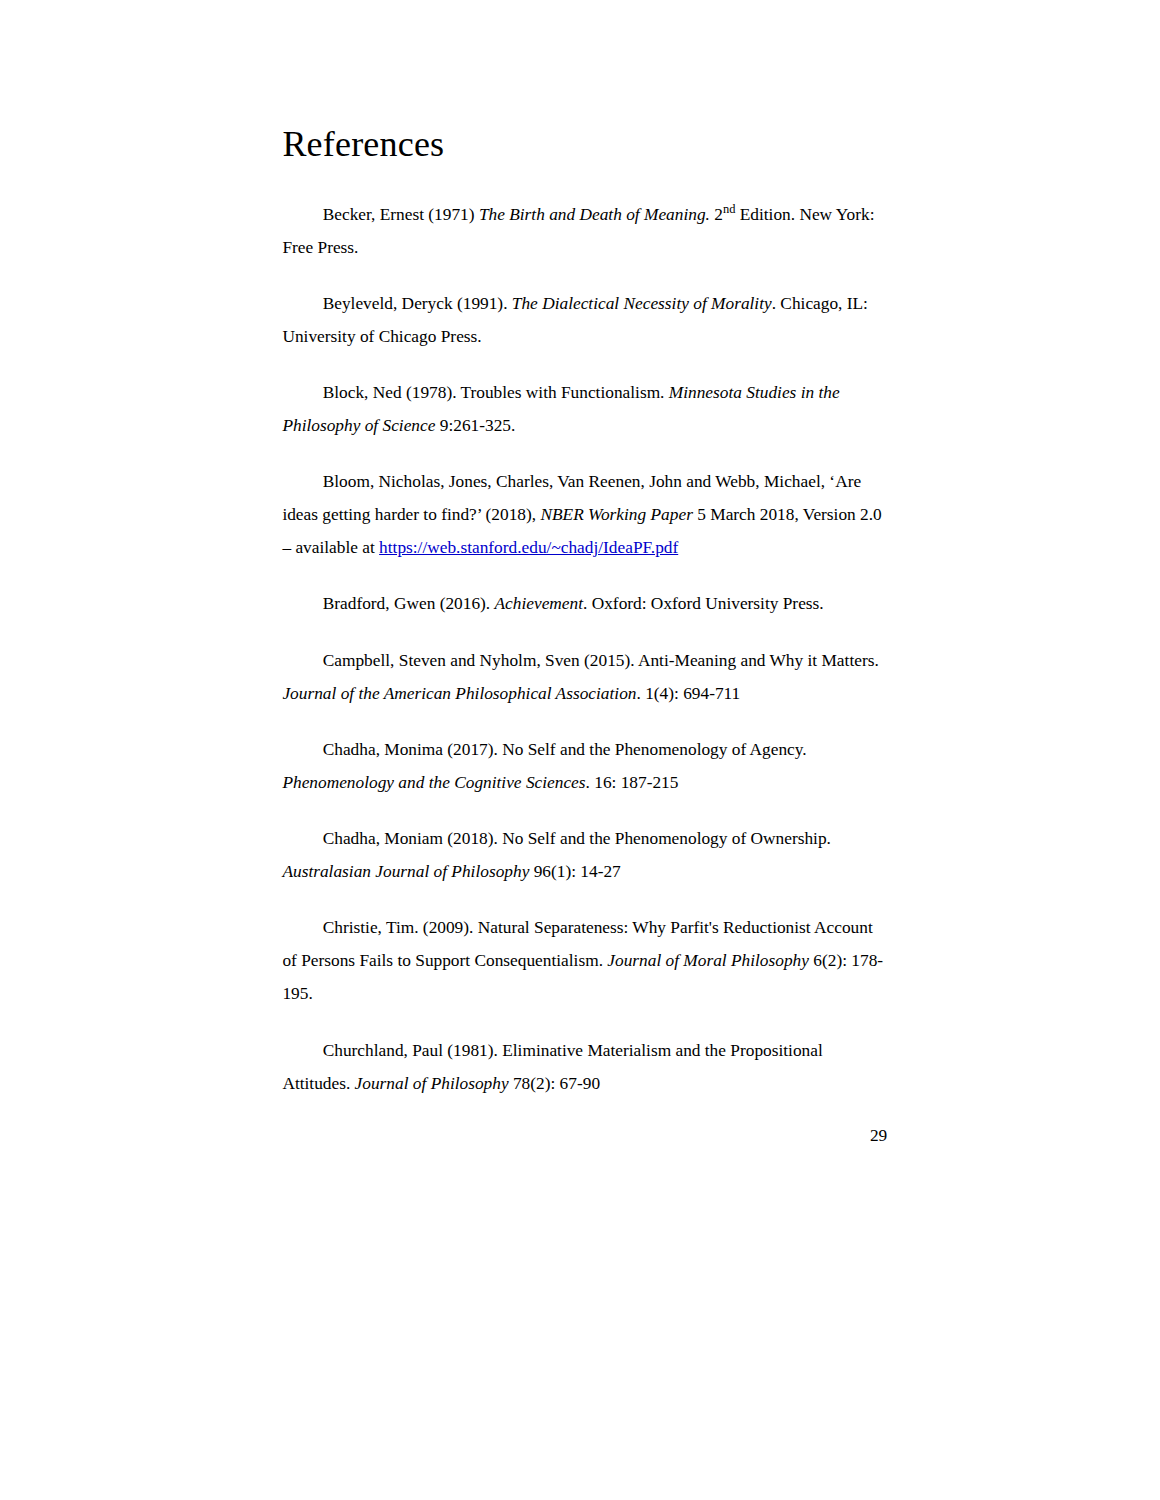References
Becker, Ernest (1971) The Birth and Death of Meaning. 2nd Edition. New York: Free Press.
Beyleveld, Deryck (1991). The Dialectical Necessity of Morality. Chicago, IL: University of Chicago Press.
Block, Ned (1978). Troubles with Functionalism. Minnesota Studies in the Philosophy of Science 9:261-325.
Bloom, Nicholas, Jones, Charles, Van Reenen, John and Webb, Michael, ‘Are ideas getting harder to find?’ (2018), NBER Working Paper 5 March 2018, Version 2.0 – available at https://web.stanford.edu/~chadj/IdeaPF.pdf
Bradford, Gwen (2016). Achievement. Oxford: Oxford University Press.
Campbell, Steven and Nyholm, Sven (2015). Anti-Meaning and Why it Matters. Journal of the American Philosophical Association. 1(4): 694-711
Chadha, Monima (2017). No Self and the Phenomenology of Agency. Phenomenology and the Cognitive Sciences. 16: 187-215
Chadha, Moniam (2018). No Self and the Phenomenology of Ownership. Australasian Journal of Philosophy 96(1): 14-27
Christie, Tim. (2009). Natural Separateness: Why Parfit's Reductionist Account of Persons Fails to Support Consequentialism. Journal of Moral Philosophy 6(2): 178-195.
Churchland, Paul (1981). Eliminative Materialism and the Propositional Attitudes. Journal of Philosophy 78(2): 67-90
29